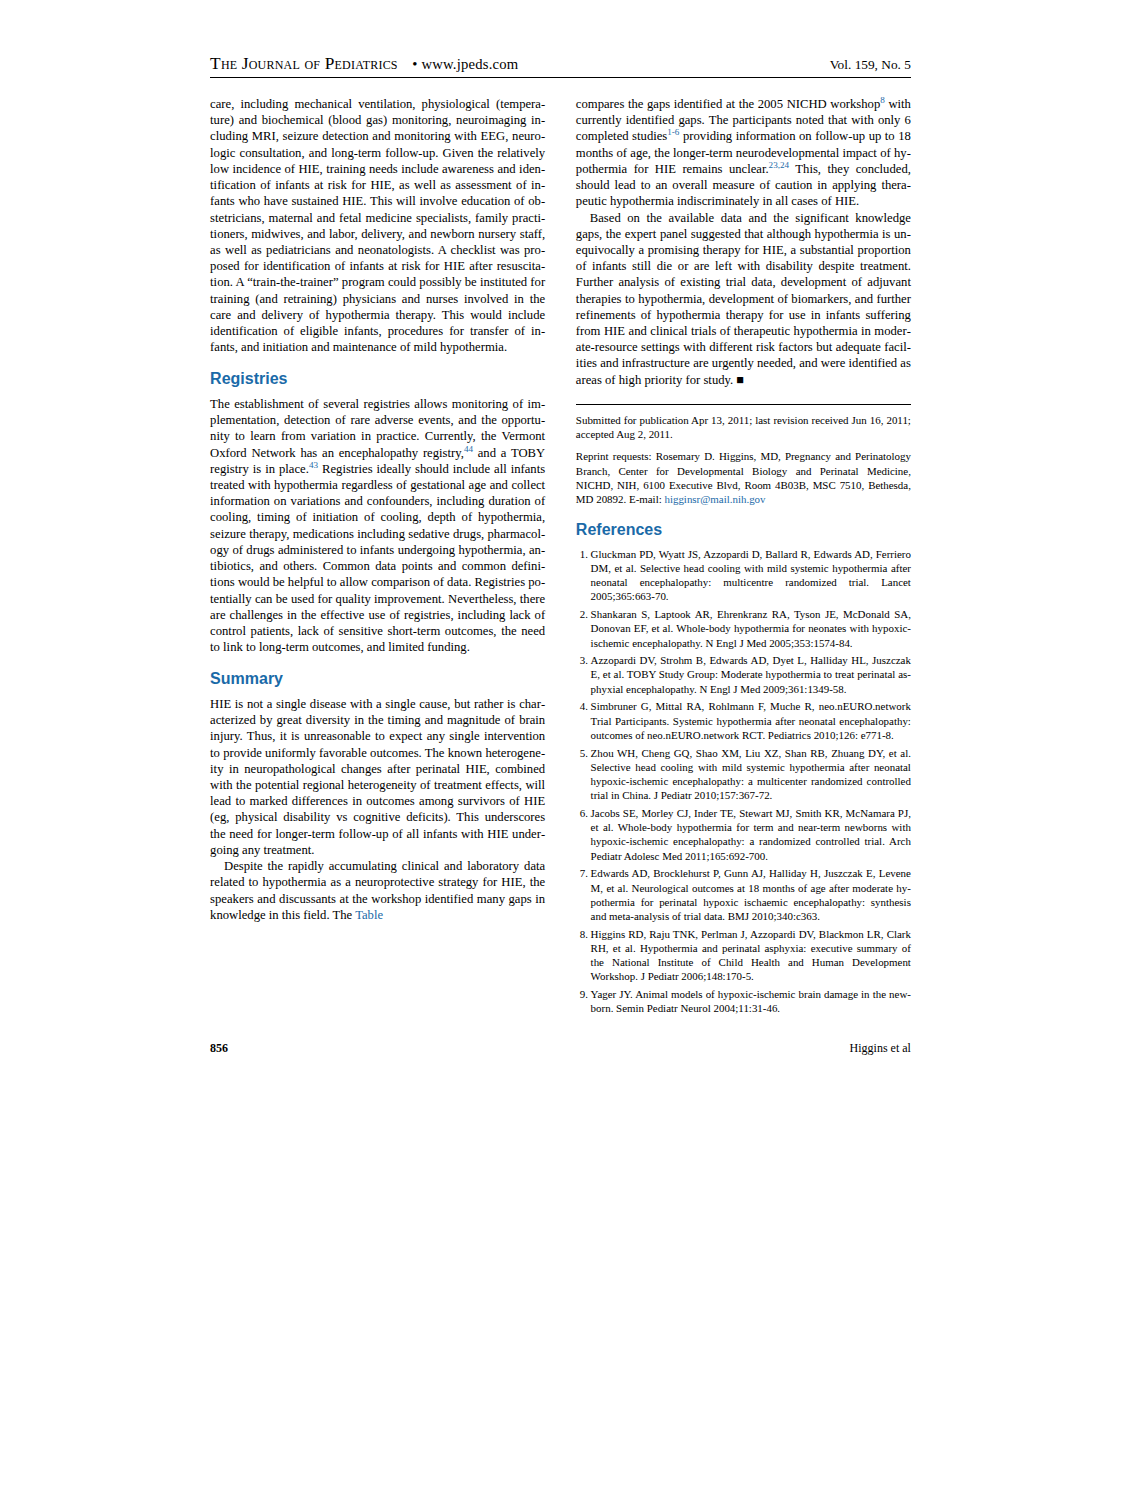The Journal of Pediatrics • www.jpeds.com
Vol. 159, No. 5
care, including mechanical ventilation, physiological (temperature) and biochemical (blood gas) monitoring, neuroimaging including MRI, seizure detection and monitoring with EEG, neurologic consultation, and long-term follow-up. Given the relatively low incidence of HIE, training needs include awareness and identification of infants at risk for HIE, as well as assessment of infants who have sustained HIE. This will involve education of obstetricians, maternal and fetal medicine specialists, family practitioners, midwives, and labor, delivery, and newborn nursery staff, as well as pediatricians and neonatologists. A checklist was proposed for identification of infants at risk for HIE after resuscitation. A “train-the-trainer” program could possibly be instituted for training (and retraining) physicians and nurses involved in the care and delivery of hypothermia therapy. This would include identification of eligible infants, procedures for transfer of infants, and initiation and maintenance of mild hypothermia.
Registries
The establishment of several registries allows monitoring of implementation, detection of rare adverse events, and the opportunity to learn from variation in practice. Currently, the Vermont Oxford Network has an encephalopathy registry,44 and a TOBY registry is in place.43 Registries ideally should include all infants treated with hypothermia regardless of gestational age and collect information on variations and confounders, including duration of cooling, timing of initiation of cooling, depth of hypothermia, seizure therapy, medications including sedative drugs, pharmacology of drugs administered to infants undergoing hypothermia, antibiotics, and others. Common data points and common definitions would be helpful to allow comparison of data. Registries potentially can be used for quality improvement. Nevertheless, there are challenges in the effective use of registries, including lack of control patients, lack of sensitive short-term outcomes, the need to link to long-term outcomes, and limited funding.
Summary
HIE is not a single disease with a single cause, but rather is characterized by great diversity in the timing and magnitude of brain injury. Thus, it is unreasonable to expect any single intervention to provide uniformly favorable outcomes. The known heterogeneity in neuropathological changes after perinatal HIE, combined with the potential regional heterogeneity of treatment effects, will lead to marked differences in outcomes among survivors of HIE (eg, physical disability vs cognitive deficits). This underscores the need for longer-term follow-up of all infants with HIE undergoing any treatment.
Despite the rapidly accumulating clinical and laboratory data related to hypothermia as a neuroprotective strategy for HIE, the speakers and discussants at the workshop identified many gaps in knowledge in this field. The Table
compares the gaps identified at the 2005 NICHD workshop8 with currently identified gaps. The participants noted that with only 6 completed studies1-6 providing information on follow-up up to 18 months of age, the longer-term neurodevelopmental impact of hypothermia for HIE remains unclear.23,24 This, they concluded, should lead to an overall measure of caution in applying therapeutic hypothermia indiscriminately in all cases of HIE.
Based on the available data and the significant knowledge gaps, the expert panel suggested that although hypothermia is unequivocally a promising therapy for HIE, a substantial proportion of infants still die or are left with disability despite treatment. Further analysis of existing trial data, development of adjuvant therapies to hypothermia, development of biomarkers, and further refinements of hypothermia therapy for use in infants suffering from HIE and clinical trials of therapeutic hypothermia in moderate-resource settings with different risk factors but adequate facilities and infrastructure are urgently needed, and were identified as areas of high priority for study. ■
Submitted for publication Apr 13, 2011; last revision received Jun 16, 2011; accepted Aug 2, 2011.
Reprint requests: Rosemary D. Higgins, MD, Pregnancy and Perinatology Branch, Center for Developmental Biology and Perinatal Medicine, NICHD, NIH, 6100 Executive Blvd, Room 4B03B, MSC 7510, Bethesda, MD 20892. E-mail: higginsr@mail.nih.gov
References
Gluckman PD, Wyatt JS, Azzopardi D, Ballard R, Edwards AD, Ferriero DM, et al. Selective head cooling with mild systemic hypothermia after neonatal encephalopathy: multicentre randomized trial. Lancet 2005;365:663-70.
Shankaran S, Laptook AR, Ehrenkranz RA, Tyson JE, McDonald SA, Donovan EF, et al. Whole-body hypothermia for neonates with hypoxic-ischemic encephalopathy. N Engl J Med 2005;353:1574-84.
Azzopardi DV, Strohm B, Edwards AD, Dyet L, Halliday HL, Juszczak E, et al. TOBY Study Group: Moderate hypothermia to treat perinatal asphyxial encephalopathy. N Engl J Med 2009;361:1349-58.
Simbruner G, Mittal RA, Rohlmann F, Muche R, neo.nEURO.network Trial Participants. Systemic hypothermia after neonatal encephalopathy: outcomes of neo.nEURO.network RCT. Pediatrics 2010;126: e771-8.
Zhou WH, Cheng GQ, Shao XM, Liu XZ, Shan RB, Zhuang DY, et al. Selective head cooling with mild systemic hypothermia after neonatal hypoxic-ischemic encephalopathy: a multicenter randomized controlled trial in China. J Pediatr 2010;157:367-72.
Jacobs SE, Morley CJ, Inder TE, Stewart MJ, Smith KR, McNamara PJ, et al. Whole-body hypothermia for term and near-term newborns with hypoxic-ischemic encephalopathy: a randomized controlled trial. Arch Pediatr Adolesc Med 2011;165:692-700.
Edwards AD, Brocklehurst P, Gunn AJ, Halliday H, Juszczak E, Levene M, et al. Neurological outcomes at 18 months of age after moderate hypothermia for perinatal hypoxic ischaemic encephalopathy: synthesis and meta-analysis of trial data. BMJ 2010;340:c363.
Higgins RD, Raju TNK, Perlman J, Azzopardi DV, Blackmon LR, Clark RH, et al. Hypothermia and perinatal asphyxia: executive summary of the National Institute of Child Health and Human Development Workshop. J Pediatr 2006;148:170-5.
Yager JY. Animal models of hypoxic-ischemic brain damage in the newborn. Semin Pediatr Neurol 2004;11:31-46.
856
Higgins et al